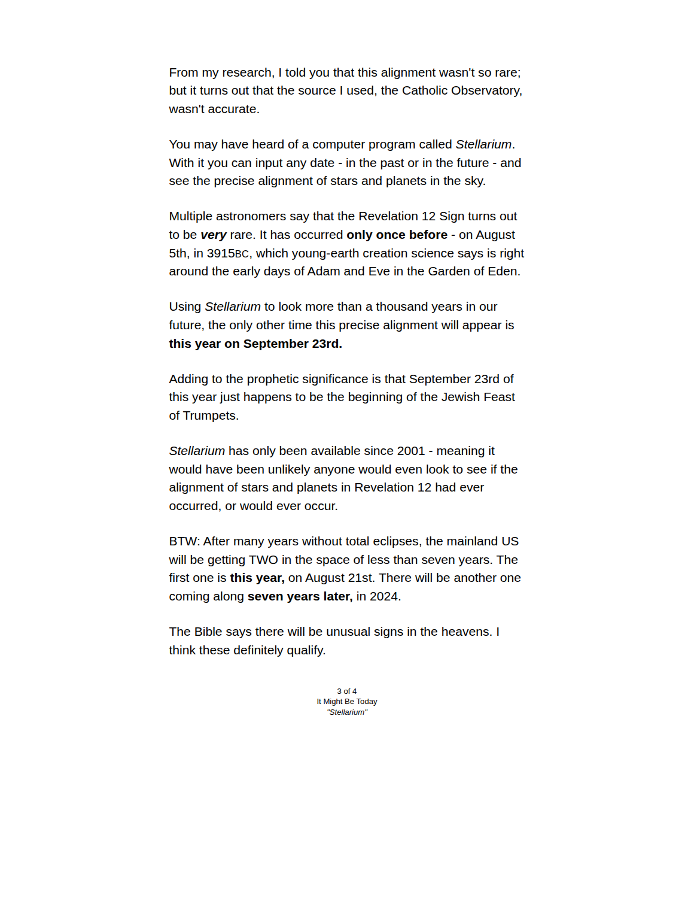From my research, I told you that this alignment wasn't so rare; but it turns out that the source I used, the Catholic Observatory, wasn't accurate.
You may have heard of a computer program called Stellarium. With it you can input any date - in the past or in the future - and see the precise alignment of stars and planets in the sky.
Multiple astronomers say that the Revelation 12 Sign turns out to be very rare. It has occurred only once before - on August 5th, in 3915BC, which young-earth creation science says is right around the early days of Adam and Eve in the Garden of Eden.
Using Stellarium to look more than a thousand years in our future, the only other time this precise alignment will appear is this year on September 23rd.
Adding to the prophetic significance is that September 23rd of this year just happens to be the beginning of the Jewish Feast of Trumpets.
Stellarium has only been available since 2001 - meaning it would have been unlikely anyone would even look to see if the alignment of stars and planets in Revelation 12 had ever occurred, or would ever occur.
BTW: After many years without total eclipses, the mainland US will be getting TWO in the space of less than seven years. The first one is this year, on August 21st. There will be another one coming along seven years later, in 2024.
The Bible says there will be unusual signs in the heavens. I think these definitely qualify.
3 of 4
It Might Be Today
"Stellarium"